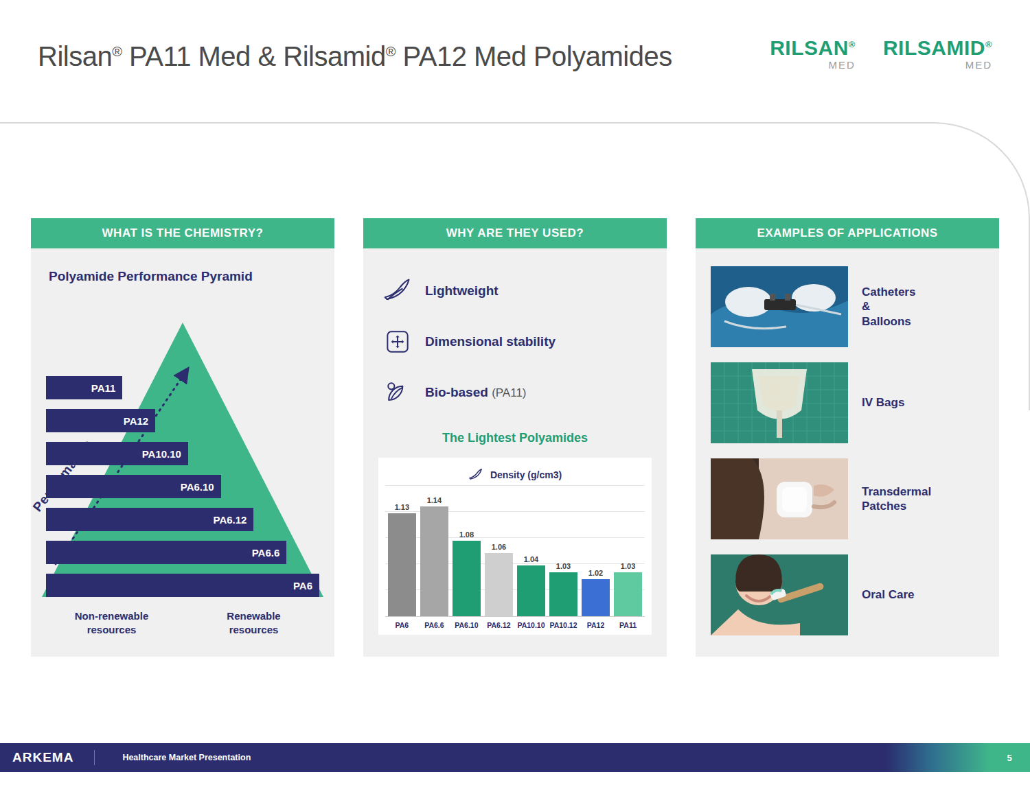Rilsan® PA11 Med & Rilsamid® PA12 Med Polyamides
RILSAN®
MED
RILSAMID®
MED
WHAT IS THE CHEMISTRY?
Polyamide Performance Pyramid
Performance
PA6
PA6.6
PA6.12
PA6.10
PA10.10
PA12
PA11
Non-renewable
resources
Renewable
resources
WHY ARE THEY USED?
Lightweight
Dimensional stability
Bio-based (PA11)
The Lightest Polyamides
Density (g/cm3)
1.13
1.14
1.08
1.06
1.04
1.03
1.02
1.03
PA6 PA6.6 PA6.10 PA6.12 PA10.10 PA10.12 PA12 PA11
EXAMPLES OF APPLICATIONS
Catheters
&
Balloons
IV Bags
Transdermal
Patches
Oral Care
ARKEMA
Healthcare Market Presentation
5